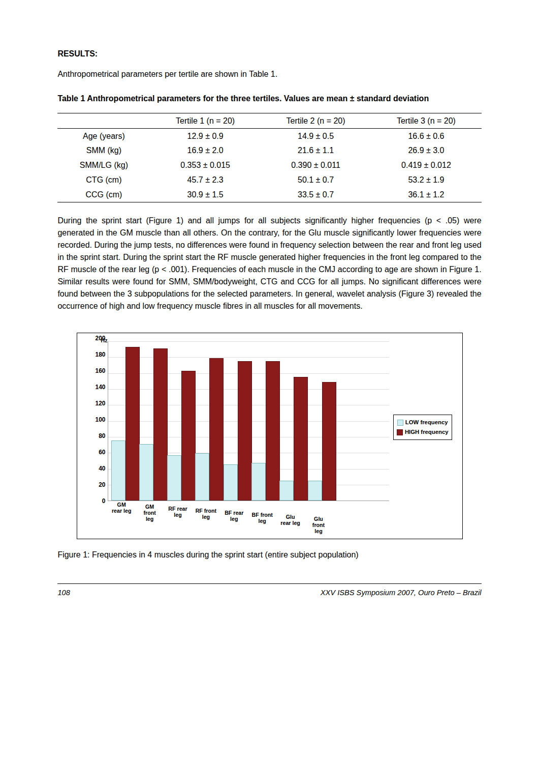RESULTS:
Anthropometrical parameters per tertile are shown in Table 1.
Table 1 Anthropometrical parameters for the three tertiles. Values are mean ± standard deviation
| | Tertile 1 (n = 20) | Tertile 2 (n = 20) | Tertile 3 (n = 20) |
| --- | --- | --- | --- |
| Age (years) | 12.9 ± 0.9 | 14.9 ± 0.5 | 16.6 ± 0.6 |
| SMM (kg) | 16.9 ± 2.0 | 21.6 ± 1.1 | 26.9 ± 3.0 |
| SMM/LG (kg) | 0.353 ± 0.015 | 0.390 ± 0.011 | 0.419 ± 0.012 |
| CTG (cm) | 45.7 ± 2.3 | 50.1 ± 0.7 | 53.2 ± 1.9 |
| CCG (cm) | 30.9 ± 1.5 | 33.5 ± 0.7 | 36.1 ± 1.2 |
During the sprint start (Figure 1) and all jumps for all subjects significantly higher frequencies (p < .05) were generated in the GM muscle than all others. On the contrary, for the Glu muscle significantly lower frequencies were recorded. During the jump tests, no differences were found in frequency selection between the rear and front leg used in the sprint start. During the sprint start the RF muscle generated higher frequencies in the front leg compared to the RF muscle of the rear leg (p < .001). Frequencies of each muscle in the CMJ according to age are shown in Figure 1. Similar results were found for SMM, SMM/bodyweight, CTG and CCG for all jumps. No significant differences were found between the 3 subpopulations for the selected parameters. In general, wavelet analysis (Figure 3) revealed the occurrence of high and low frequency muscle fibres in all muscles for all movements.
Hz 200 180 160 140 120 100 80 60 40 20 0
GM
rear leg
GM
front
leg
RF rear
leg
RF front
leg
BF rear
leg
BF front
leg
Glu
rear leg
Glu
front
leg
LOW frequency
HIGH frequency
Figure 1: Frequencies in 4 muscles during the sprint start (entire subject population)
108 XXV ISBS Symposium 2007, Ouro Preto – Brazil